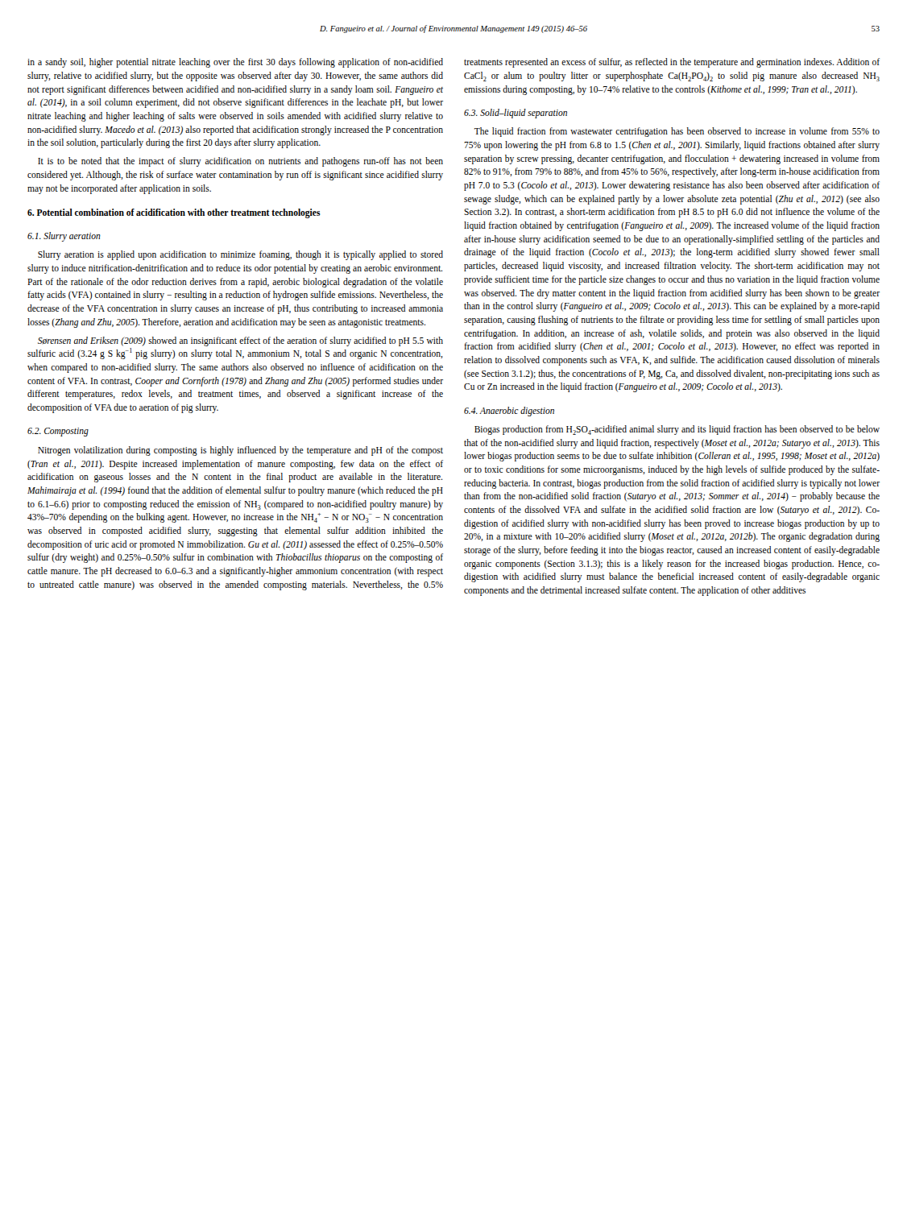D. Fangueiro et al. / Journal of Environmental Management 149 (2015) 46–56
53
in a sandy soil, higher potential nitrate leaching over the first 30 days following application of non-acidified slurry, relative to acidified slurry, but the opposite was observed after day 30. However, the same authors did not report significant differences between acidified and non-acidified slurry in a sandy loam soil. Fangueiro et al. (2014), in a soil column experiment, did not observe significant differences in the leachate pH, but lower nitrate leaching and higher leaching of salts were observed in soils amended with acidified slurry relative to non-acidified slurry. Macedo et al. (2013) also reported that acidification strongly increased the P concentration in the soil solution, particularly during the first 20 days after slurry application.
It is to be noted that the impact of slurry acidification on nutrients and pathogens run-off has not been considered yet. Although, the risk of surface water contamination by run off is significant since acidified slurry may not be incorporated after application in soils.
6. Potential combination of acidification with other treatment technologies
6.1. Slurry aeration
Slurry aeration is applied upon acidification to minimize foaming, though it is typically applied to stored slurry to induce nitrification-denitrification and to reduce its odor potential by creating an aerobic environment. Part of the rationale of the odor reduction derives from a rapid, aerobic biological degradation of the volatile fatty acids (VFA) contained in slurry − resulting in a reduction of hydrogen sulfide emissions. Nevertheless, the decrease of the VFA concentration in slurry causes an increase of pH, thus contributing to increased ammonia losses (Zhang and Zhu, 2005). Therefore, aeration and acidification may be seen as antagonistic treatments.
Sørensen and Eriksen (2009) showed an insignificant effect of the aeration of slurry acidified to pH 5.5 with sulfuric acid (3.24 g S kg−1 pig slurry) on slurry total N, ammonium N, total S and organic N concentration, when compared to non-acidified slurry. The same authors also observed no influence of acidification on the content of VFA. In contrast, Cooper and Cornforth (1978) and Zhang and Zhu (2005) performed studies under different temperatures, redox levels, and treatment times, and observed a significant increase of the decomposition of VFA due to aeration of pig slurry.
6.2. Composting
Nitrogen volatilization during composting is highly influenced by the temperature and pH of the compost (Tran et al., 2011). Despite increased implementation of manure composting, few data on the effect of acidification on gaseous losses and the N content in the final product are available in the literature. Mahimairaja et al. (1994) found that the addition of elemental sulfur to poultry manure (which reduced the pH to 6.1–6.6) prior to composting reduced the emission of NH3 (compared to non-acidified poultry manure) by 43%–70% depending on the bulking agent. However, no increase in the NH4+ − N or NO3− − N concentration was observed in composted acidified slurry, suggesting that elemental sulfur addition inhibited the decomposition of uric acid or promoted N immobilization. Gu et al. (2011) assessed the effect of 0.25%–0.50% sulfur (dry weight) and 0.25%–0.50% sulfur in combination with Thiobacillus thioparus on the composting of cattle manure. The pH decreased to 6.0–6.3 and a significantly-higher ammonium concentration (with respect to untreated cattle manure) was observed in the amended composting materials. Nevertheless, the 0.5% treatments represented an excess of sulfur, as reflected in the temperature and germination indexes. Addition of CaCl2 or alum to poultry litter or superphosphate Ca(H2PO4)2 to solid pig manure also decreased NH3 emissions during composting, by 10–74% relative to the controls (Kithome et al., 1999; Tran et al., 2011).
6.3. Solid–liquid separation
The liquid fraction from wastewater centrifugation has been observed to increase in volume from 55% to 75% upon lowering the pH from 6.8 to 1.5 (Chen et al., 2001). Similarly, liquid fractions obtained after slurry separation by screw pressing, decanter centrifugation, and flocculation + dewatering increased in volume from 82% to 91%, from 79% to 88%, and from 45% to 56%, respectively, after long-term in-house acidification from pH 7.0 to 5.3 (Cocolo et al., 2013). Lower dewatering resistance has also been observed after acidification of sewage sludge, which can be explained partly by a lower absolute zeta potential (Zhu et al., 2012) (see also Section 3.2). In contrast, a short-term acidification from pH 8.5 to pH 6.0 did not influence the volume of the liquid fraction obtained by centrifugation (Fangueiro et al., 2009). The increased volume of the liquid fraction after in-house slurry acidification seemed to be due to an operationally-simplified settling of the particles and drainage of the liquid fraction (Cocolo et al., 2013); the long-term acidified slurry showed fewer small particles, decreased liquid viscosity, and increased filtration velocity. The short-term acidification may not provide sufficient time for the particle size changes to occur and thus no variation in the liquid fraction volume was observed. The dry matter content in the liquid fraction from acidified slurry has been shown to be greater than in the control slurry (Fangueiro et al., 2009; Cocolo et al., 2013). This can be explained by a more-rapid separation, causing flushing of nutrients to the filtrate or providing less time for settling of small particles upon centrifugation. In addition, an increase of ash, volatile solids, and protein was also observed in the liquid fraction from acidified slurry (Chen et al., 2001; Cocolo et al., 2013). However, no effect was reported in relation to dissolved components such as VFA, K, and sulfide. The acidification caused dissolution of minerals (see Section 3.1.2); thus, the concentrations of P, Mg, Ca, and dissolved divalent, non-precipitating ions such as Cu or Zn increased in the liquid fraction (Fangueiro et al., 2009; Cocolo et al., 2013).
6.4. Anaerobic digestion
Biogas production from H2SO4-acidified animal slurry and its liquid fraction has been observed to be below that of the non-acidified slurry and liquid fraction, respectively (Moset et al., 2012a; Sutaryo et al., 2013). This lower biogas production seems to be due to sulfate inhibition (Colleran et al., 1995, 1998; Moset et al., 2012a) or to toxic conditions for some microorganisms, induced by the high levels of sulfide produced by the sulfate-reducing bacteria. In contrast, biogas production from the solid fraction of acidified slurry is typically not lower than from the non-acidified solid fraction (Sutaryo et al., 2013; Sommer et al., 2014) − probably because the contents of the dissolved VFA and sulfate in the acidified solid fraction are low (Sutaryo et al., 2012). Co-digestion of acidified slurry with non-acidified slurry has been proved to increase biogas production by up to 20%, in a mixture with 10–20% acidified slurry (Moset et al., 2012a, 2012b). The organic degradation during storage of the slurry, before feeding it into the biogas reactor, caused an increased content of easily-degradable organic components (Section 3.1.3); this is a likely reason for the increased biogas production. Hence, co-digestion with acidified slurry must balance the beneficial increased content of easily-degradable organic components and the detrimental increased sulfate content. The application of other additives